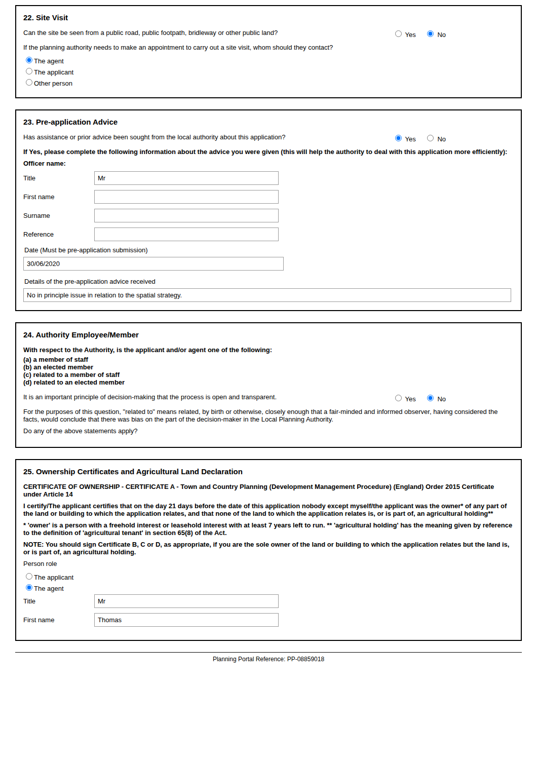22. Site Visit
Can the site be seen from a public road, public footpath, bridleway or other public land? Yes No
If the planning authority needs to make an appointment to carry out a site visit, whom should they contact?
The agent
The applicant
Other person
23. Pre-application Advice
Has assistance or prior advice been sought from the local authority about this application? Yes No
If Yes, please complete the following information about the advice you were given (this will help the authority to deal with this application more efficiently):
Officer name:
Title
First name
Surname
Reference
Date (Must be pre-application submission)
Details of the pre-application advice received
24. Authority Employee/Member
With respect to the Authority, is the applicant and/or agent one of the following:
(a) a member of staff
(b) an elected member
(c) related to a member of staff
(d) related to an elected member
It is an important principle of decision-making that the process is open and transparent. Yes No
For the purposes of this question, "related to" means related, by birth or otherwise, closely enough that a fair-minded and informed observer, having considered the facts, would conclude that there was bias on the part of the decision-maker in the Local Planning Authority.
Do any of the above statements apply?
25. Ownership Certificates and Agricultural Land Declaration
CERTIFICATE OF OWNERSHIP - CERTIFICATE A - Town and Country Planning (Development Management Procedure) (England) Order 2015 Certificate under Article 14
I certify/The applicant certifies that on the day 21 days before the date of this application nobody except myself/the applicant was the owner* of any part of the land or building to which the application relates, and that none of the land to which the application relates is, or is part of, an agricultural holding**
* 'owner' is a person with a freehold interest or leasehold interest with at least 7 years left to run. ** 'agricultural holding' has the meaning given by reference to the definition of 'agricultural tenant' in section 65(8) of the Act.
NOTE: You should sign Certificate B, C or D, as appropriate, if you are the sole owner of the land or building to which the application relates but the land is, or is part of, an agricultural holding.
Person role
The applicant
The agent
Title
First name
Planning Portal Reference: PP-08859018